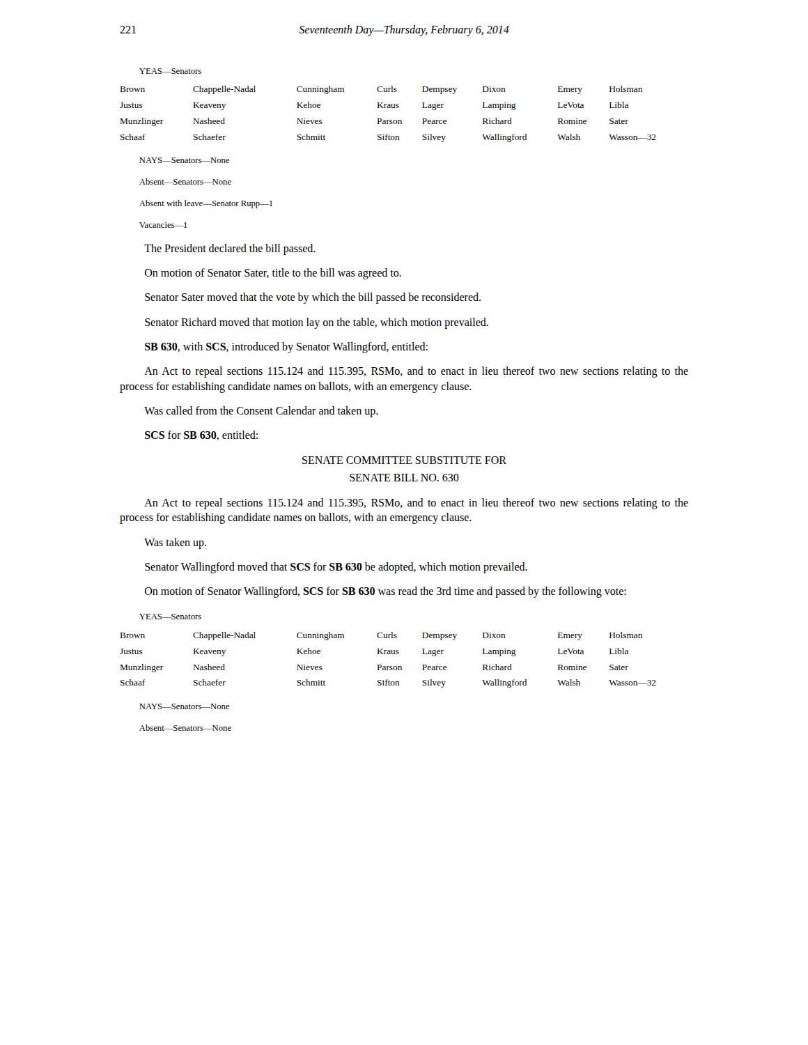221
Seventeenth Day—Thursday, February 6, 2014
YEAS—Senators
| Brown | Chappelle-Nadal | Cunningham | Curls | Dempsey | Dixon | Emery | Holsman |
| Justus | Keaveny | Kehoe | Kraus | Lager | Lamping | LeVota | Libla |
| Munzlinger | Nasheed | Nieves | Parson | Pearce | Richard | Romine | Sater |
| Schaaf | Schaefer | Schmitt | Sifton | Silvey | Wallingford | Walsh | Wasson—32 |
NAYS—Senators—None
Absent—Senators—None
Absent with leave—Senator Rupp—1
Vacancies—1
The President declared the bill passed.
On motion of Senator Sater, title to the bill was agreed to.
Senator Sater moved that the vote by which the bill passed be reconsidered.
Senator Richard moved that motion lay on the table, which motion prevailed.
SB 630, with SCS, introduced by Senator Wallingford, entitled:
An Act to repeal sections 115.124 and 115.395, RSMo, and to enact in lieu thereof two new sections relating to the process for establishing candidate names on ballots, with an emergency clause.
Was called from the Consent Calendar and taken up.
SCS for SB 630, entitled:
SENATE COMMITTEE SUBSTITUTE FOR
SENATE BILL NO. 630
An Act to repeal sections 115.124 and 115.395, RSMo, and to enact in lieu thereof two new sections relating to the process for establishing candidate names on ballots, with an emergency clause.
Was taken up.
Senator Wallingford moved that SCS for SB 630 be adopted, which motion prevailed.
On motion of Senator Wallingford, SCS for SB 630 was read the 3rd time and passed by the following vote:
YEAS—Senators
| Brown | Chappelle-Nadal | Cunningham | Curls | Dempsey | Dixon | Emery | Holsman |
| Justus | Keaveny | Kehoe | Kraus | Lager | Lamping | LeVota | Libla |
| Munzlinger | Nasheed | Nieves | Parson | Pearce | Richard | Romine | Sater |
| Schaaf | Schaefer | Schmitt | Sifton | Silvey | Wallingford | Walsh | Wasson—32 |
NAYS—Senators—None
Absent—Senators—None